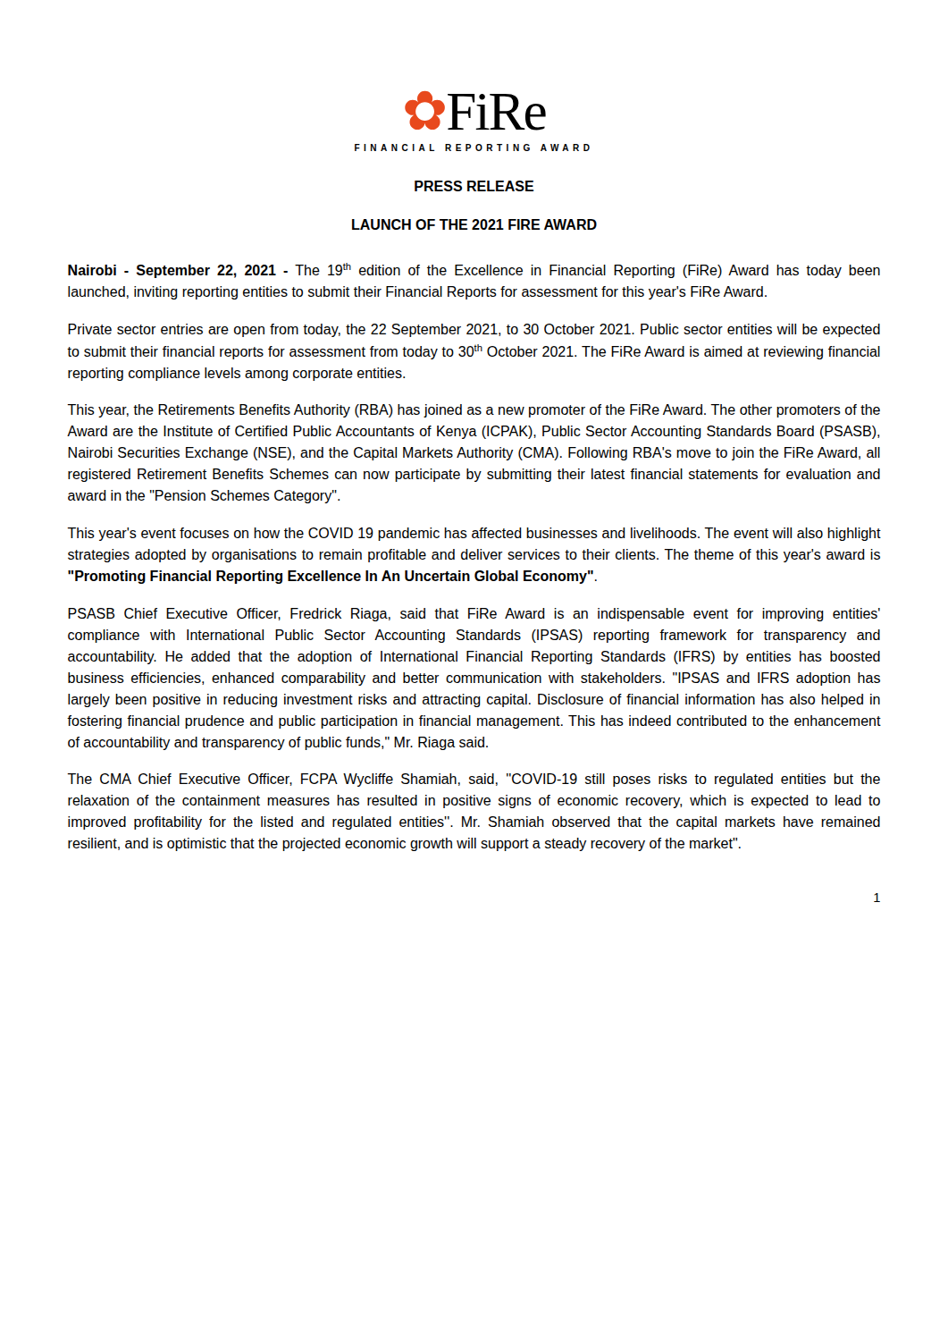✿FiRe
FINANCIAL REPORTING AWARD
PRESS RELEASE
LAUNCH OF THE 2021 FIRE AWARD
Nairobi - September 22, 2021 - The 19th edition of the Excellence in Financial Reporting (FiRe) Award has today been launched, inviting reporting entities to submit their Financial Reports for assessment for this year's FiRe Award.
Private sector entries are open from today, the 22 September 2021, to 30 October 2021. Public sector entities will be expected to submit their financial reports for assessment from today to 30th October 2021. The FiRe Award is aimed at reviewing financial reporting compliance levels among corporate entities.
This year, the Retirements Benefits Authority (RBA) has joined as a new promoter of the FiRe Award. The other promoters of the Award are the Institute of Certified Public Accountants of Kenya (ICPAK), Public Sector Accounting Standards Board (PSASB), Nairobi Securities Exchange (NSE), and the Capital Markets Authority (CMA). Following RBA's move to join the FiRe Award, all registered Retirement Benefits Schemes can now participate by submitting their latest financial statements for evaluation and award in the "Pension Schemes Category".
This year's event focuses on how the COVID 19 pandemic has affected businesses and livelihoods. The event will also highlight strategies adopted by organisations to remain profitable and deliver services to their clients. The theme of this year's award is "Promoting Financial Reporting Excellence In An Uncertain Global Economy".
PSASB Chief Executive Officer, Fredrick Riaga, said that FiRe Award is an indispensable event for improving entities' compliance with International Public Sector Accounting Standards (IPSAS) reporting framework for transparency and accountability. He added that the adoption of International Financial Reporting Standards (IFRS) by entities has boosted business efficiencies, enhanced comparability and better communication with stakeholders. "IPSAS and IFRS adoption has largely been positive in reducing investment risks and attracting capital. Disclosure of financial information has also helped in fostering financial prudence and public participation in financial management. This has indeed contributed to the enhancement of accountability and transparency of public funds," Mr. Riaga said.
The CMA Chief Executive Officer, FCPA Wycliffe Shamiah, said, ''COVID-19 still poses risks to regulated entities but the relaxation of the containment measures has resulted in positive signs of economic recovery, which is expected to lead to improved profitability for the listed and regulated entities''. Mr. Shamiah observed that the capital markets have remained resilient, and is optimistic that the projected economic growth will support a steady recovery of the market".
1